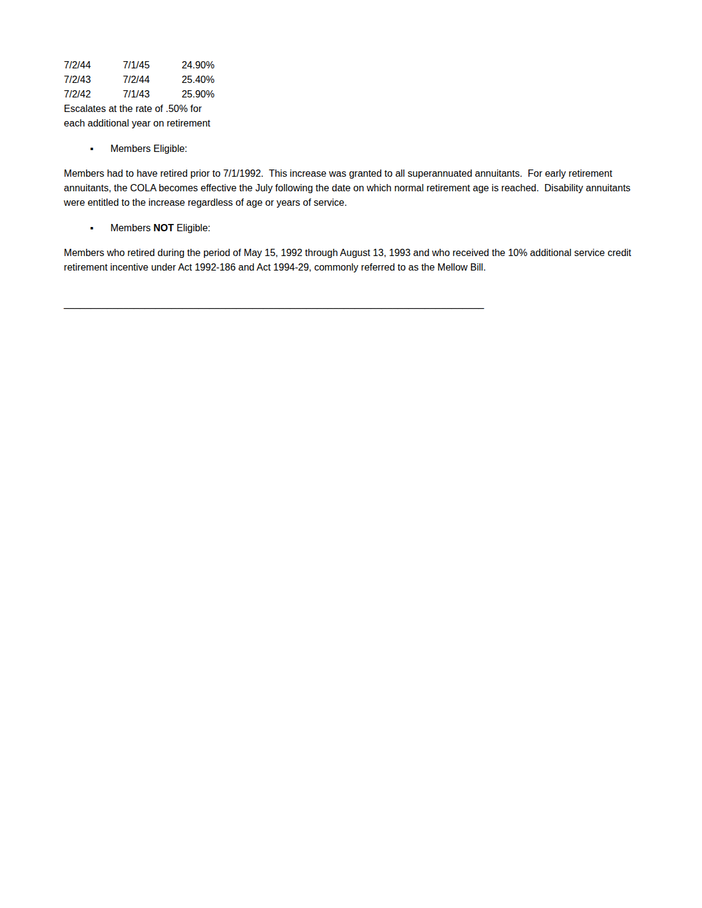| 7/2/44 | 7/1/45 | 24.90% |
| 7/2/43 | 7/2/44 | 25.40% |
| 7/2/42 | 7/1/43 | 25.90% |
Escalates at the rate of .50% for each additional year on retirement
Members Eligible:
Members had to have retired prior to 7/1/1992. This increase was granted to all superannuated annuitants. For early retirement annuitants, the COLA becomes effective the July following the date on which normal retirement age is reached. Disability annuitants were entitled to the increase regardless of age or years of service.
Members NOT Eligible:
Members who retired during the period of May 15, 1992 through August 13, 1993 and who received the 10% additional service credit retirement incentive under Act 1992-186 and Act 1994-29, commonly referred to as the Mellow Bill.
______________________________________________________________________________